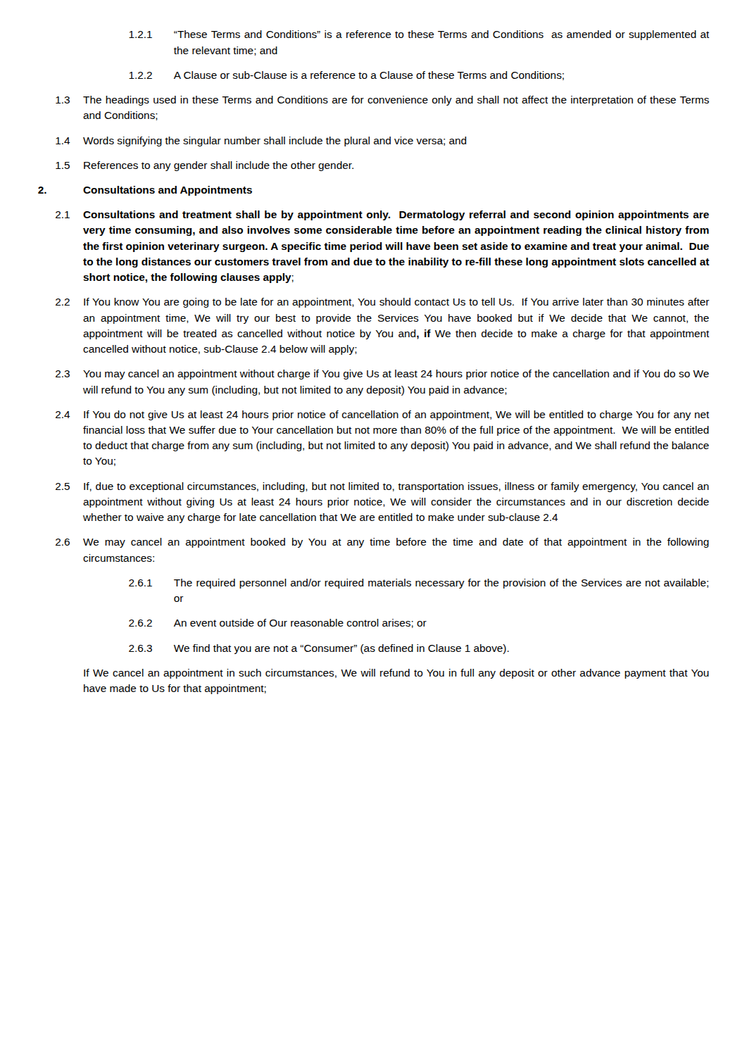1.2.1
“These Terms and Conditions” is a reference to these Terms and Conditions as amended or supplemented at the relevant time; and
1.2.2
A Clause or sub-Clause is a reference to a Clause of these Terms and Conditions;
1.3
The headings used in these Terms and Conditions are for convenience only and shall not affect the interpretation of these Terms and Conditions;
1.4
Words signifying the singular number shall include the plural and vice versa; and
1.5
References to any gender shall include the other gender.
2.
Consultations and Appointments
2.1
Consultations and treatment shall be by appointment only. Dermatology referral and second opinion appointments are very time consuming, and also involves some considerable time before an appointment reading the clinical history from the first opinion veterinary surgeon. A specific time period will have been set aside to examine and treat your animal. Due to the long distances our customers travel from and due to the inability to re-fill these long appointment slots cancelled at short notice, the following clauses apply;
2.2
If You know You are going to be late for an appointment, You should contact Us to tell Us. If You arrive later than 30 minutes after an appointment time, We will try our best to provide the Services You have booked but if We decide that We cannot, the appointment will be treated as cancelled without notice by You and, if We then decide to make a charge for that appointment cancelled without notice, sub-Clause 2.4 below will apply;
2.3
You may cancel an appointment without charge if You give Us at least 24 hours prior notice of the cancellation and if You do so We will refund to You any sum (including, but not limited to any deposit) You paid in advance;
2.4
If You do not give Us at least 24 hours prior notice of cancellation of an appointment, We will be entitled to charge You for any net financial loss that We suffer due to Your cancellation but not more than 80% of the full price of the appointment. We will be entitled to deduct that charge from any sum (including, but not limited to any deposit) You paid in advance, and We shall refund the balance to You;
2.5
If, due to exceptional circumstances, including, but not limited to, transportation issues, illness or family emergency, You cancel an appointment without giving Us at least 24 hours prior notice, We will consider the circumstances and in our discretion decide whether to waive any charge for late cancellation that We are entitled to make under sub-clause 2.4
2.6
We may cancel an appointment booked by You at any time before the time and date of that appointment in the following circumstances:
2.6.1
The required personnel and/or required materials necessary for the provision of the Services are not available; or
2.6.2
An event outside of Our reasonable control arises; or
2.6.3
We find that you are not a “Consumer” (as defined in Clause 1 above).
If We cancel an appointment in such circumstances, We will refund to You in full any deposit or other advance payment that You have made to Us for that appointment;